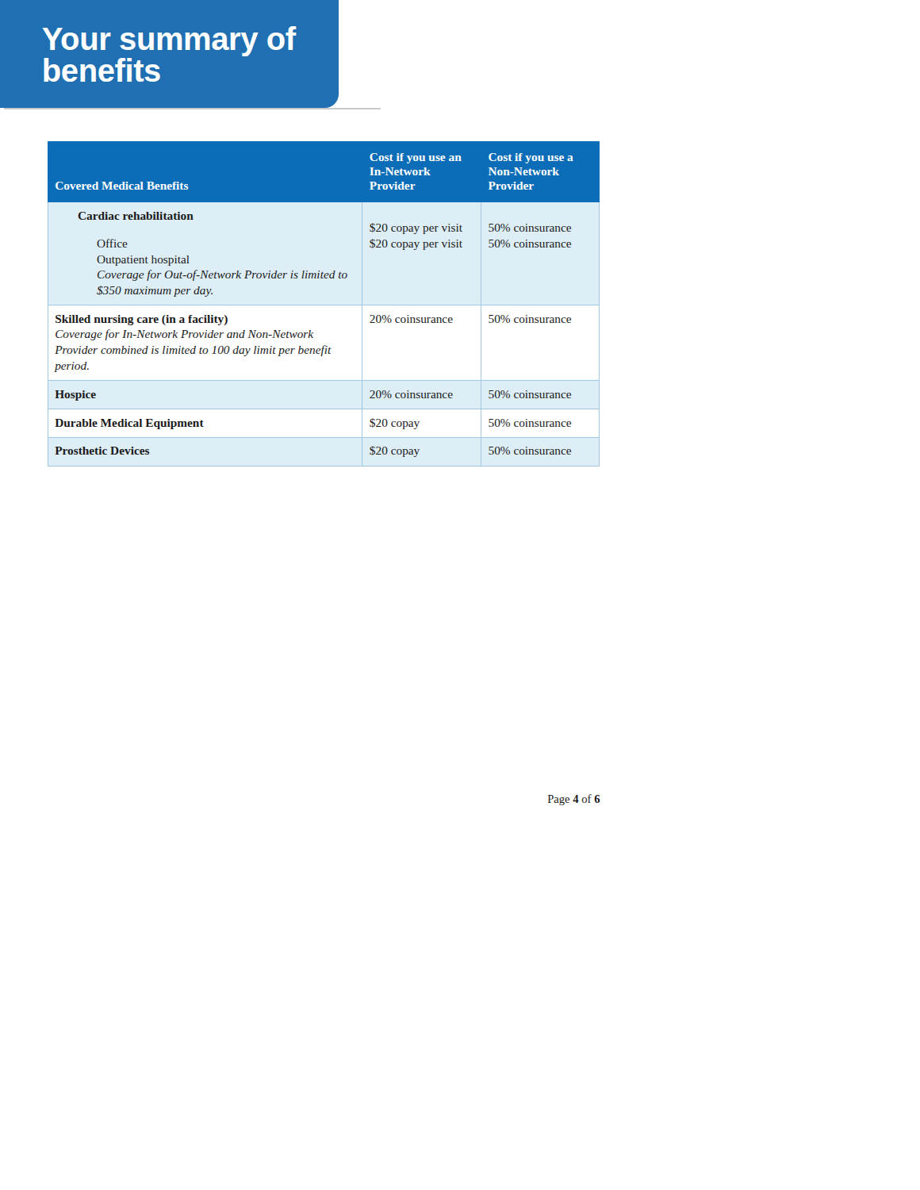Your summary of benefits
| Covered Medical Benefits | Cost if you use an In-Network Provider | Cost if you use a Non-Network Provider |
| --- | --- | --- |
| Cardiac rehabilitation Office Outpatient hospital Coverage for Out-of-Network Provider is limited to $350 maximum per day. | $20 copay per visit $20 copay per visit | 50% coinsurance 50% coinsurance |
| Skilled nursing care (in a facility) Coverage for In-Network Provider and Non-Network Provider combined is limited to 100 day limit per benefit period. | 20% coinsurance | 50% coinsurance |
| Hospice | 20% coinsurance | 50% coinsurance |
| Durable Medical Equipment | $20 copay | 50% coinsurance |
| Prosthetic Devices | $20 copay | 50% coinsurance |
Page 4 of 6